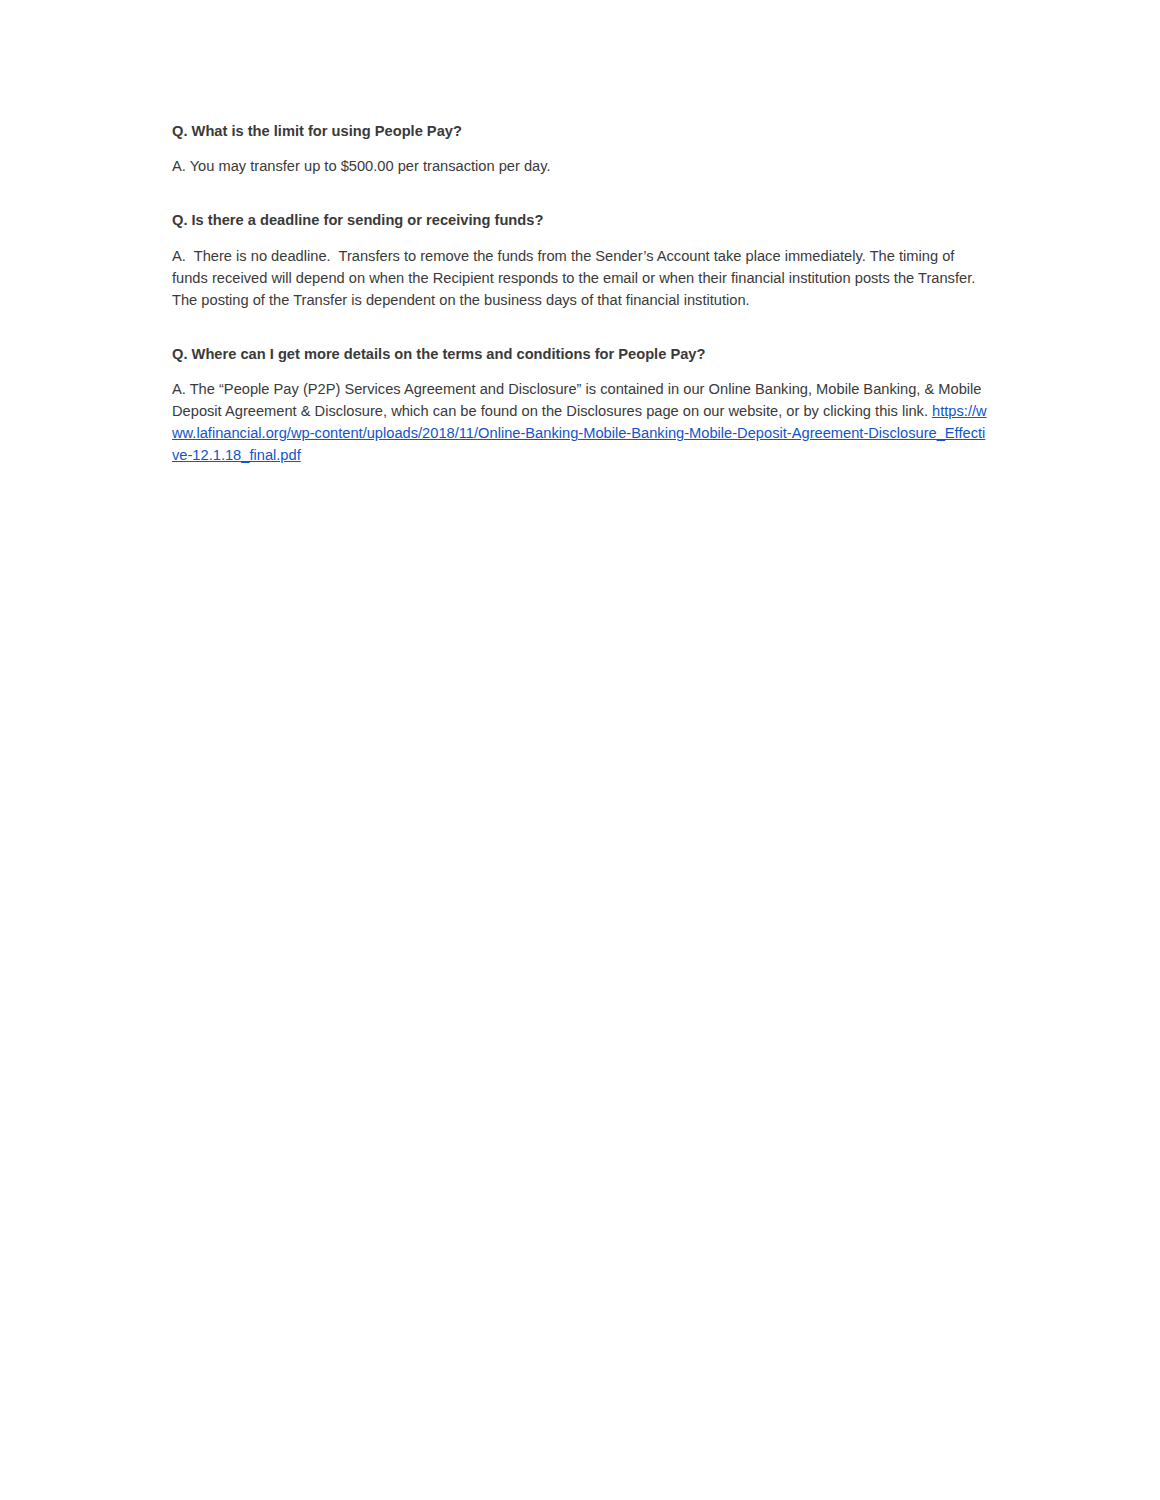Q. What is the limit for using People Pay?
A. You may transfer up to $500.00 per transaction per day.
Q. Is there a deadline for sending or receiving funds?
A. There is no deadline. Transfers to remove the funds from the Sender’s Account take place immediately. The timing of funds received will depend on when the Recipient responds to the email or when their financial institution posts the Transfer. The posting of the Transfer is dependent on the business days of that financial institution.
Q. Where can I get more details on the terms and conditions for People Pay?
A. The “People Pay (P2P) Services Agreement and Disclosure” is contained in our Online Banking, Mobile Banking, & Mobile Deposit Agreement & Disclosure, which can be found on the Disclosures page on our website, or by clicking this link. https://www.lafinancial.org/wp-content/uploads/2018/11/Online-Banking-Mobile-Banking-Mobile-Deposit-Agreement-Disclosure_Effective-12.1.18_final.pdf